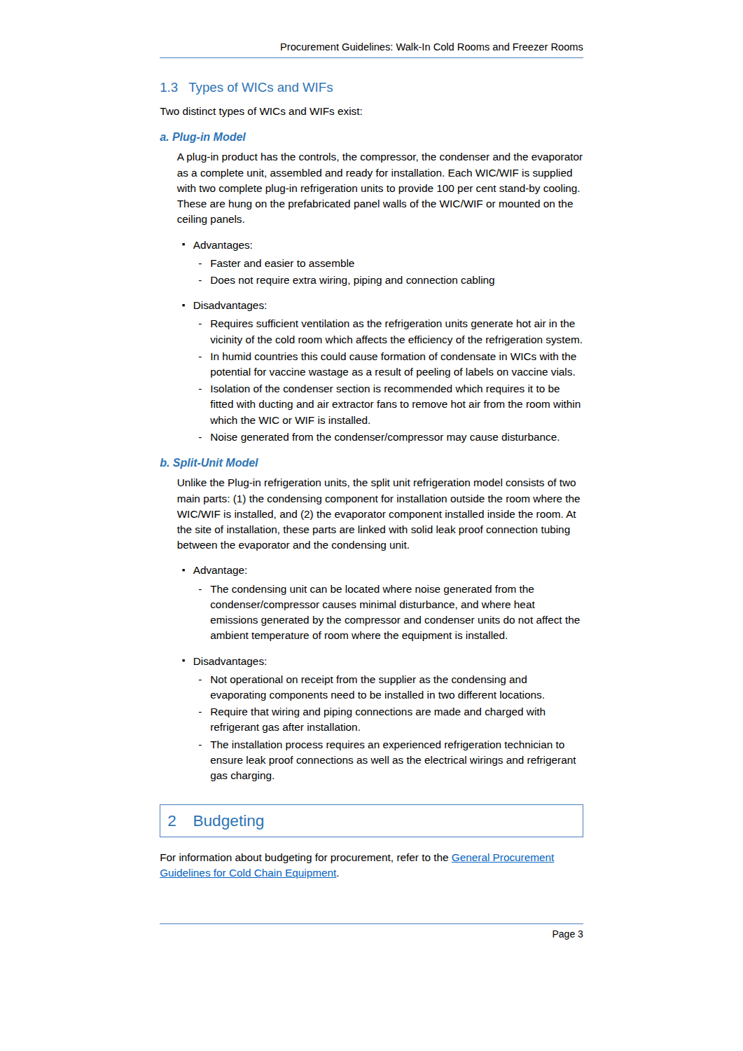Procurement Guidelines: Walk-In Cold Rooms and Freezer Rooms
1.3 Types of WICs and WIFs
Two distinct types of WICs and WIFs exist:
a. Plug-in Model
A plug-in product has the controls, the compressor, the condenser and the evaporator as a complete unit, assembled and ready for installation. Each WIC/WIF is supplied with two complete plug-in refrigeration units to provide 100 per cent stand-by cooling. These are hung on the prefabricated panel walls of the WIC/WIF or mounted on the ceiling panels.
Advantages:
Faster and easier to assemble
Does not require extra wiring, piping and connection cabling
Disadvantages:
Requires sufficient ventilation as the refrigeration units generate hot air in the vicinity of the cold room which affects the efficiency of the refrigeration system.
In humid countries this could cause formation of condensate in WICs with the potential for vaccine wastage as a result of peeling of labels on vaccine vials.
Isolation of the condenser section is recommended which requires it to be fitted with ducting and air extractor fans to remove hot air from the room within which the WIC or WIF is installed.
Noise generated from the condenser/compressor may cause disturbance.
b. Split-Unit Model
Unlike the Plug-in refrigeration units, the split unit refrigeration model consists of two main parts: (1) the condensing component for installation outside the room where the WIC/WIF is installed, and (2) the evaporator component installed inside the room. At the site of installation, these parts are linked with solid leak proof connection tubing between the evaporator and the condensing unit.
Advantage:
The condensing unit can be located where noise generated from the condenser/compressor causes minimal disturbance, and where heat emissions generated by the compressor and condenser units do not affect the ambient temperature of room where the equipment is installed.
Disadvantages:
Not operational on receipt from the supplier as the condensing and evaporating components need to be installed in two different locations.
Require that wiring and piping connections are made and charged with refrigerant gas after installation.
The installation process requires an experienced refrigeration technician to ensure leak proof connections as well as the electrical wirings and refrigerant gas charging.
2 Budgeting
For information about budgeting for procurement, refer to the General Procurement Guidelines for Cold Chain Equipment.
Page 3